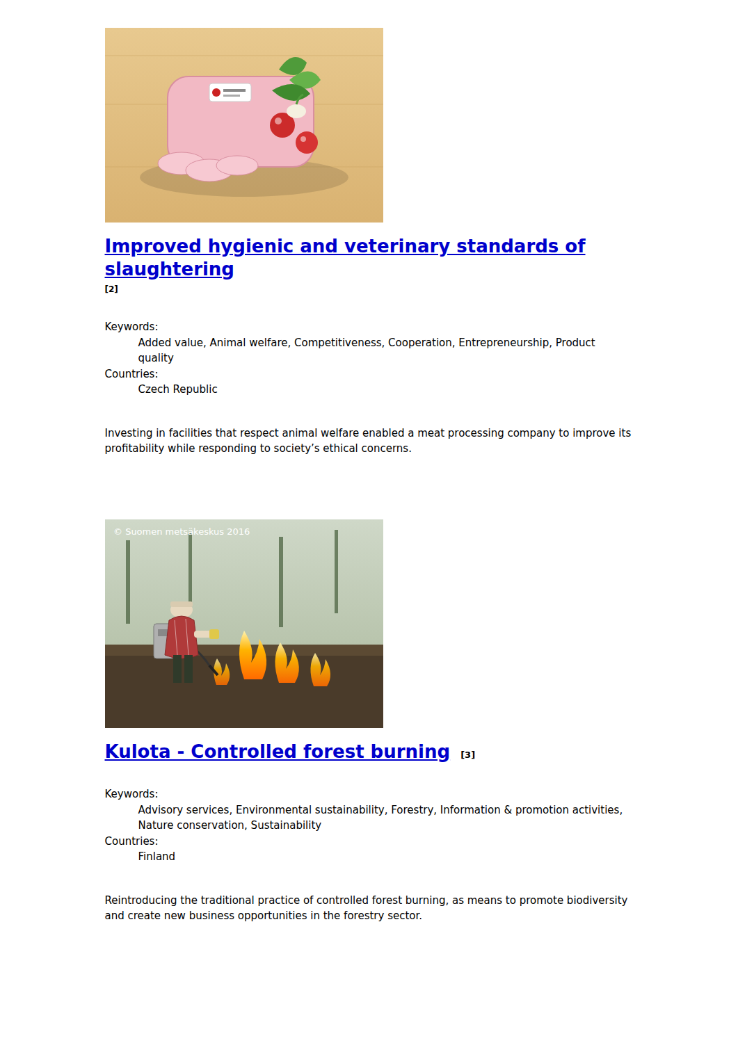Improved hygienic and veterinary standards of slaughtering
[2]
Keywords:
Added value, Animal welfare, Competitiveness, Cooperation, Entrepreneurship, Product quality
Countries:
Czech Republic
Investing in facilities that respect animal welfare enabled a meat processing company to improve its profitability while responding to society’s ethical concerns.
Kulota - Controlled forest burning [3]
Keywords:
Advisory services, Environmental sustainability, Forestry, Information & promotion activities, Nature conservation, Sustainability
Countries:
Finland
Reintroducing the traditional practice of controlled forest burning, as means to promote biodiversity and create new business opportunities in the forestry sector.